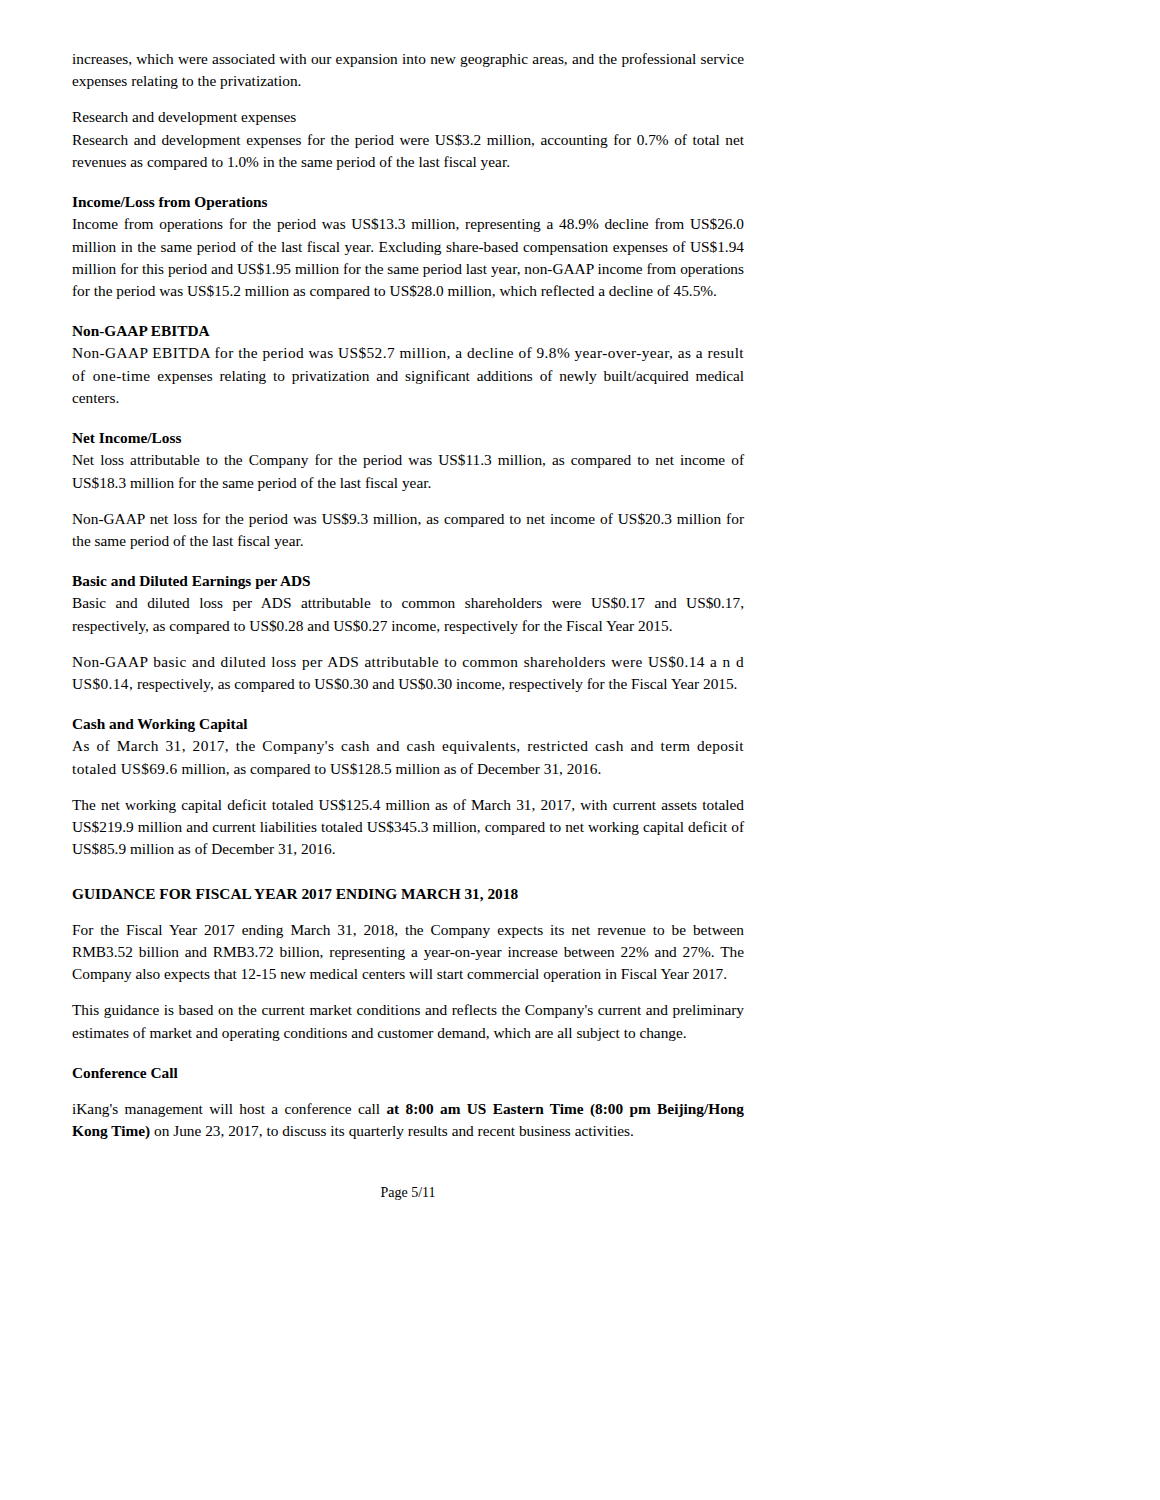increases, which were associated with our expansion into new geographic areas, and the professional service expenses relating to the privatization.
Research and development expenses
Research and development expenses for the period were US$3.2 million, accounting for 0.7% of total net revenues as compared to 1.0% in the same period of the last fiscal year.
Income/Loss from Operations
Income from operations for the period was US$13.3 million, representing a 48.9% decline from US$26.0 million in the same period of the last fiscal year. Excluding share-based compensation expenses of US$1.94 million for this period and US$1.95 million for the same period last year, non-GAAP income from operations for the period was US$15.2 million as compared to US$28.0 million, which reflected a decline of 45.5%.
Non-GAAP EBITDA
Non-GAAP EBITDA for the period was US$52.7 million, a decline of 9.8% year-over-year, as a result of one-time expenses relating to privatization and significant additions of newly built/acquired medical centers.
Net Income/Loss
Net loss attributable to the Company for the period was US$11.3 million, as compared to net income of US$18.3 million for the same period of the last fiscal year.
Non-GAAP net loss for the period was US$9.3 million, as compared to net income of US$20.3 million for the same period of the last fiscal year.
Basic and Diluted Earnings per ADS
Basic and diluted loss per ADS attributable to common shareholders were US$0.17 and US$0.17, respectively, as compared to US$0.28 and US$0.27 income, respectively for the Fiscal Year 2015.
Non-GAAP basic and diluted loss per ADS attributable to common shareholders were US$0.14 a n d US$0.14, respectively, as compared to US$0.30 and US$0.30 income, respectively for the Fiscal Year 2015.
Cash and Working Capital
As of March 31, 2017, the Company's cash and cash equivalents, restricted cash and term deposit totaled US$69.6 million, as compared to US$128.5 million as of December 31, 2016.
The net working capital deficit totaled US$125.4 million as of March 31, 2017, with current assets totaled US$219.9 million and current liabilities totaled US$345.3 million, compared to net working capital deficit of US$85.9 million as of December 31, 2016.
GUIDANCE FOR FISCAL YEAR 2017 ENDING MARCH 31, 2018
For the Fiscal Year 2017 ending March 31, 2018, the Company expects its net revenue to be between RMB3.52 billion and RMB3.72 billion, representing a year-on-year increase between 22% and 27%. The Company also expects that 12-15 new medical centers will start commercial operation in Fiscal Year 2017.
This guidance is based on the current market conditions and reflects the Company's current and preliminary estimates of market and operating conditions and customer demand, which are all subject to change.
Conference Call
iKang's management will host a conference call at 8:00 am US Eastern Time (8:00 pm Beijing/Hong Kong Time) on June 23, 2017, to discuss its quarterly results and recent business activities.
Page 5/11